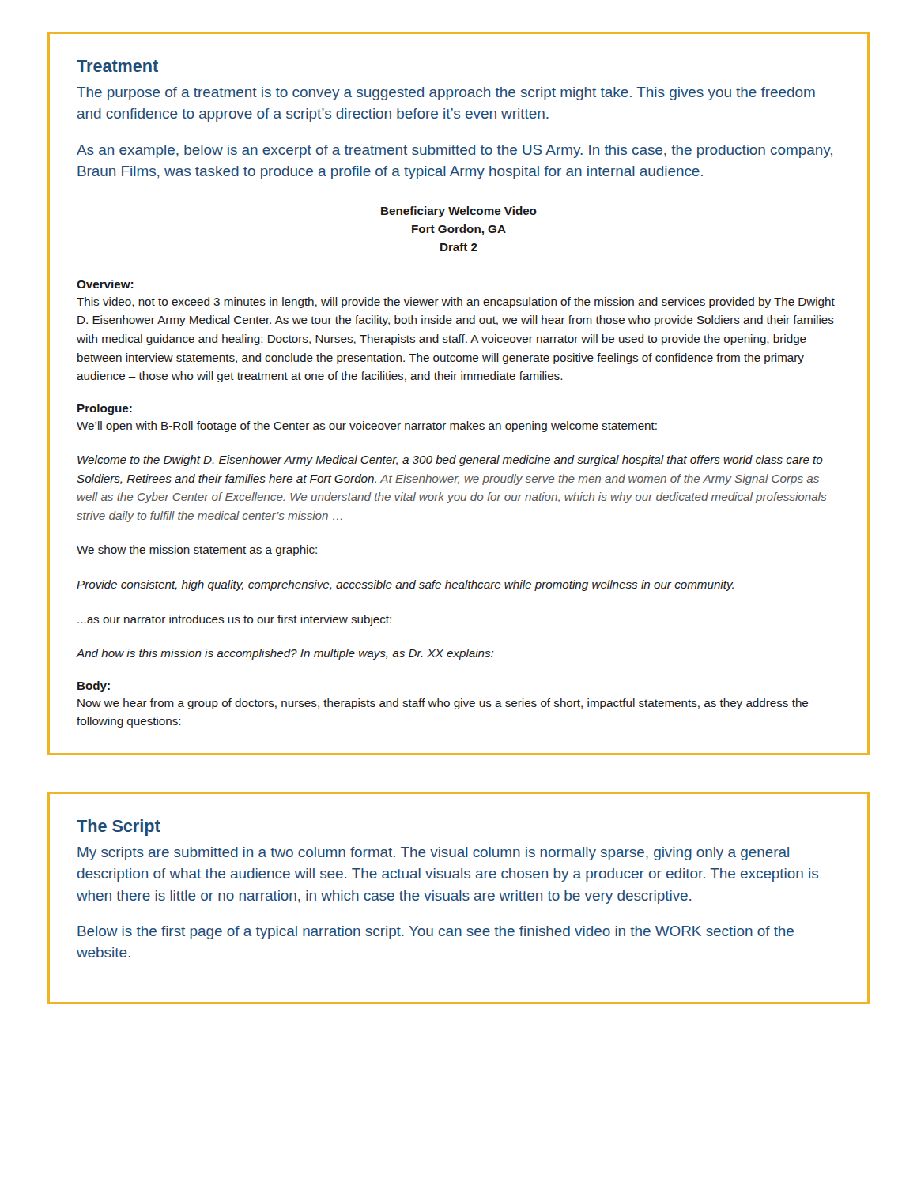Treatment
The purpose of a treatment is to convey a suggested approach the script might take. This gives you the freedom and confidence to approve of a script’s direction before it’s even written.
As an example, below is an excerpt of a treatment submitted to the US Army. In this case, the production company, Braun Films, was tasked to produce a profile of a typical Army hospital for an internal audience.
Beneficiary Welcome Video
Fort Gordon, GA
Draft 2
Overview:
This video, not to exceed 3 minutes in length, will provide the viewer with an encapsulation of the mission and services provided by The Dwight D. Eisenhower Army Medical Center. As we tour the facility, both inside and out, we will hear from those who provide Soldiers and their families with medical guidance and healing: Doctors, Nurses, Therapists and staff. A voiceover narrator will be used to provide the opening, bridge between interview statements, and conclude the presentation. The outcome will generate positive feelings of confidence from the primary audience – those who will get treatment at one of the facilities, and their immediate families.
Prologue:
We’ll open with B-Roll footage of the Center as our voiceover narrator makes an opening welcome statement:
Welcome to the Dwight D. Eisenhower Army Medical Center, a 300 bed general medicine and surgical hospital that offers world class care to Soldiers, Retirees and their families here at Fort Gordon. At Eisenhower, we proudly serve the men and women of the Army Signal Corps as well as the Cyber Center of Excellence. We understand the vital work you do for our nation, which is why our dedicated medical professionals strive daily to fulfill the medical center’s mission …
We show the mission statement as a graphic:
Provide consistent, high quality, comprehensive, accessible and safe healthcare while promoting wellness in our community.
...as our narrator introduces us to our first interview subject:
And how is this mission is accomplished? In multiple ways, as Dr. XX explains:
Body:
Now we hear from a group of doctors, nurses, therapists and staff who give us a series of short, impactful statements, as they address the following questions:
The Script
My scripts are submitted in a two column format. The visual column is normally sparse, giving only a general description of what the audience will see. The actual visuals are chosen by a producer or editor. The exception is when there is little or no narration, in which case the visuals are written to be very descriptive.
Below is the first page of a typical narration script. You can see the finished video in the WORK section of the website.